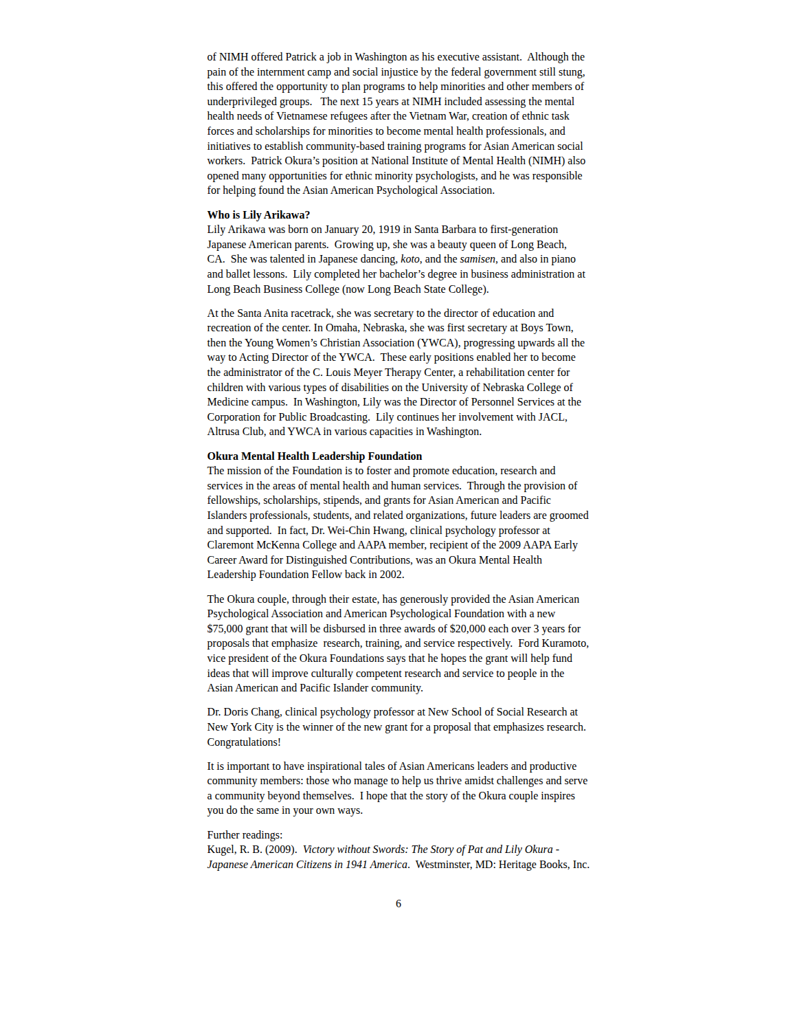of NIMH offered Patrick a job in Washington as his executive assistant. Although the pain of the internment camp and social injustice by the federal government still stung, this offered the opportunity to plan programs to help minorities and other members of underprivileged groups. The next 15 years at NIMH included assessing the mental health needs of Vietnamese refugees after the Vietnam War, creation of ethnic task forces and scholarships for minorities to become mental health professionals, and initiatives to establish community-based training programs for Asian American social workers. Patrick Okura’s position at National Institute of Mental Health (NIMH) also opened many opportunities for ethnic minority psychologists, and he was responsible for helping found the Asian American Psychological Association.
Who is Lily Arikawa?
Lily Arikawa was born on January 20, 1919 in Santa Barbara to first-generation Japanese American parents. Growing up, she was a beauty queen of Long Beach, CA. She was talented in Japanese dancing, koto, and the samisen, and also in piano and ballet lessons. Lily completed her bachelor’s degree in business administration at Long Beach Business College (now Long Beach State College).
At the Santa Anita racetrack, she was secretary to the director of education and recreation of the center. In Omaha, Nebraska, she was first secretary at Boys Town, then the Young Women’s Christian Association (YWCA), progressing upwards all the way to Acting Director of the YWCA. These early positions enabled her to become the administrator of the C. Louis Meyer Therapy Center, a rehabilitation center for children with various types of disabilities on the University of Nebraska College of Medicine campus. In Washington, Lily was the Director of Personnel Services at the Corporation for Public Broadcasting. Lily continues her involvement with JACL, Altrusa Club, and YWCA in various capacities in Washington.
Okura Mental Health Leadership Foundation
The mission of the Foundation is to foster and promote education, research and services in the areas of mental health and human services. Through the provision of fellowships, scholarships, stipends, and grants for Asian American and Pacific Islanders professionals, students, and related organizations, future leaders are groomed and supported. In fact, Dr. Wei-Chin Hwang, clinical psychology professor at Claremont McKenna College and AAPA member, recipient of the 2009 AAPA Early Career Award for Distinguished Contributions, was an Okura Mental Health Leadership Foundation Fellow back in 2002.
The Okura couple, through their estate, has generously provided the Asian American Psychological Association and American Psychological Foundation with a new $75,000 grant that will be disbursed in three awards of $20,000 each over 3 years for proposals that emphasize research, training, and service respectively. Ford Kuramoto, vice president of the Okura Foundations says that he hopes the grant will help fund ideas that will improve culturally competent research and service to people in the Asian American and Pacific Islander community.
Dr. Doris Chang, clinical psychology professor at New School of Social Research at New York City is the winner of the new grant for a proposal that emphasizes research. Congratulations!
It is important to have inspirational tales of Asian Americans leaders and productive community members: those who manage to help us thrive amidst challenges and serve a community beyond themselves. I hope that the story of the Okura couple inspires you do the same in your own ways.
Further readings:
Kugel, R. B. (2009). Victory without Swords: The Story of Pat and Lily Okura - Japanese American Citizens in 1941 America. Westminster, MD: Heritage Books, Inc.
6